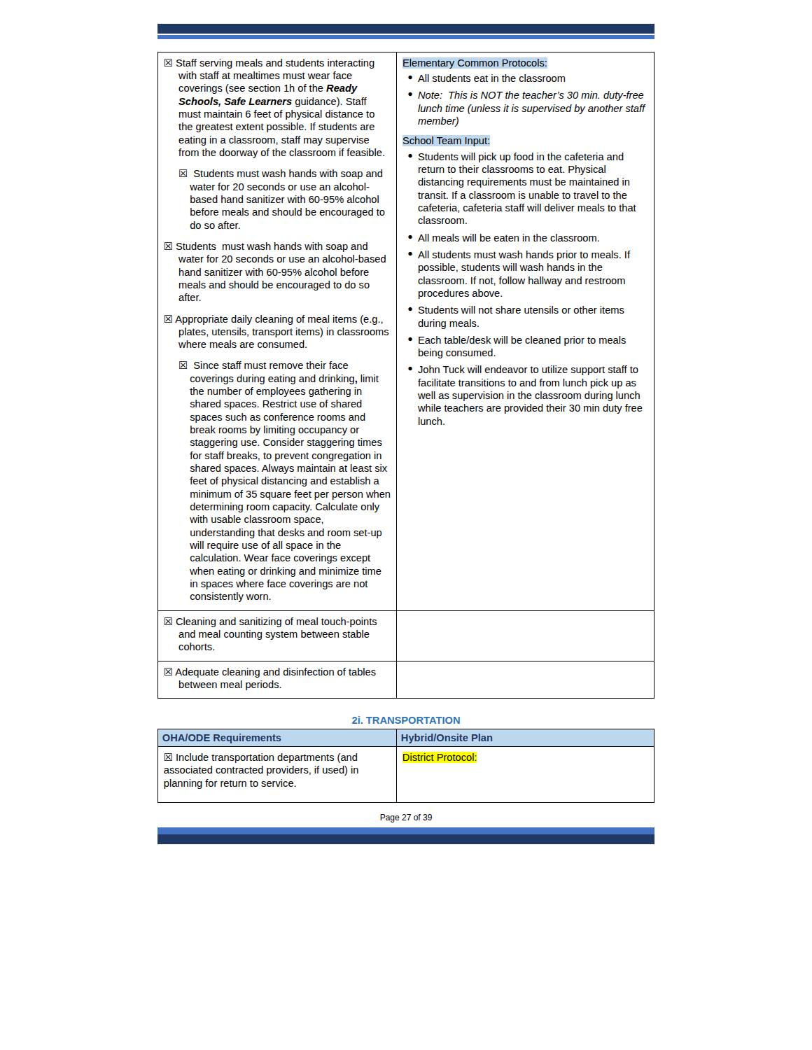| ☒ Staff serving meals and students interacting with staff at mealtimes must wear face coverings (see section 1h of the Ready Schools, Safe Learners guidance). Staff must maintain 6 feet of physical distance to the greatest extent possible. If students are eating in a classroom, staff may supervise from the doorway of the classroom if feasible. ☒ Students must wash hands with soap and water for 20 seconds or use an alcohol-based hand sanitizer with 60-95% alcohol before meals and should be encouraged to do so after. ☒ Students must wash hands with soap and water for 20 seconds or use an alcohol-based hand sanitizer with 60-95% alcohol before meals and should be encouraged to do so after. ☒ Appropriate daily cleaning of meal items (e.g., plates, utensils, transport items) in classrooms where meals are consumed. ☒ Since staff must remove their face coverings during eating and drinking , limit the number of employees gathering in shared spaces. Restrict use of shared spaces such as conference rooms and break rooms by limiting occupancy or staggering use. Consider staggering times for staff breaks, to prevent congregation in shared spaces. Always maintain at least six feet of physical distancing and establish a minimum of 35 square feet per person when determining room capacity. Calculate only with usable classroom space, understanding that desks and room set-up will require use of all space in the calculation. Wear face coverings except when eating or drinking and minimize time in spaces where face coverings are not consistently worn. | Elementary Common Protocols: All students eat in the classroom Note: This is NOT the teacher’s 30 min. duty-free lunch time (unless it is supervised by another staff member) School Team Input: Students will pick up food in the cafeteria and return to their classrooms to eat. Physical distancing requirements must be maintained in transit. If a classroom is unable to travel to the cafeteria, cafeteria staff will deliver meals to that classroom. All meals will be eaten in the classroom. All students must wash hands prior to meals. If possible, students will wash hands in the classroom. If not, follow hallway and restroom procedures above. Students will not share utensils or other items during meals. Each table/desk will be cleaned prior to meals being consumed. John Tuck will endeavor to utilize support staff to facilitate transitions to and from lunch pick up as well as supervision in the classroom during lunch while teachers are provided their 30 min duty free lunch. |
| ☒ Cleaning and sanitizing of meal touch-points and meal counting system between stable cohorts. | |
| ☒ Adequate cleaning and disinfection of tables between meal periods. | |
2i. TRANSPORTATION
| OHA/ODE Requirements | Hybrid/Onsite Plan |
| --- | --- |
| ☒ Include transportation departments (and associated contracted providers, if used) in planning for return to service. | District Protocol: |
Page 27 of 39